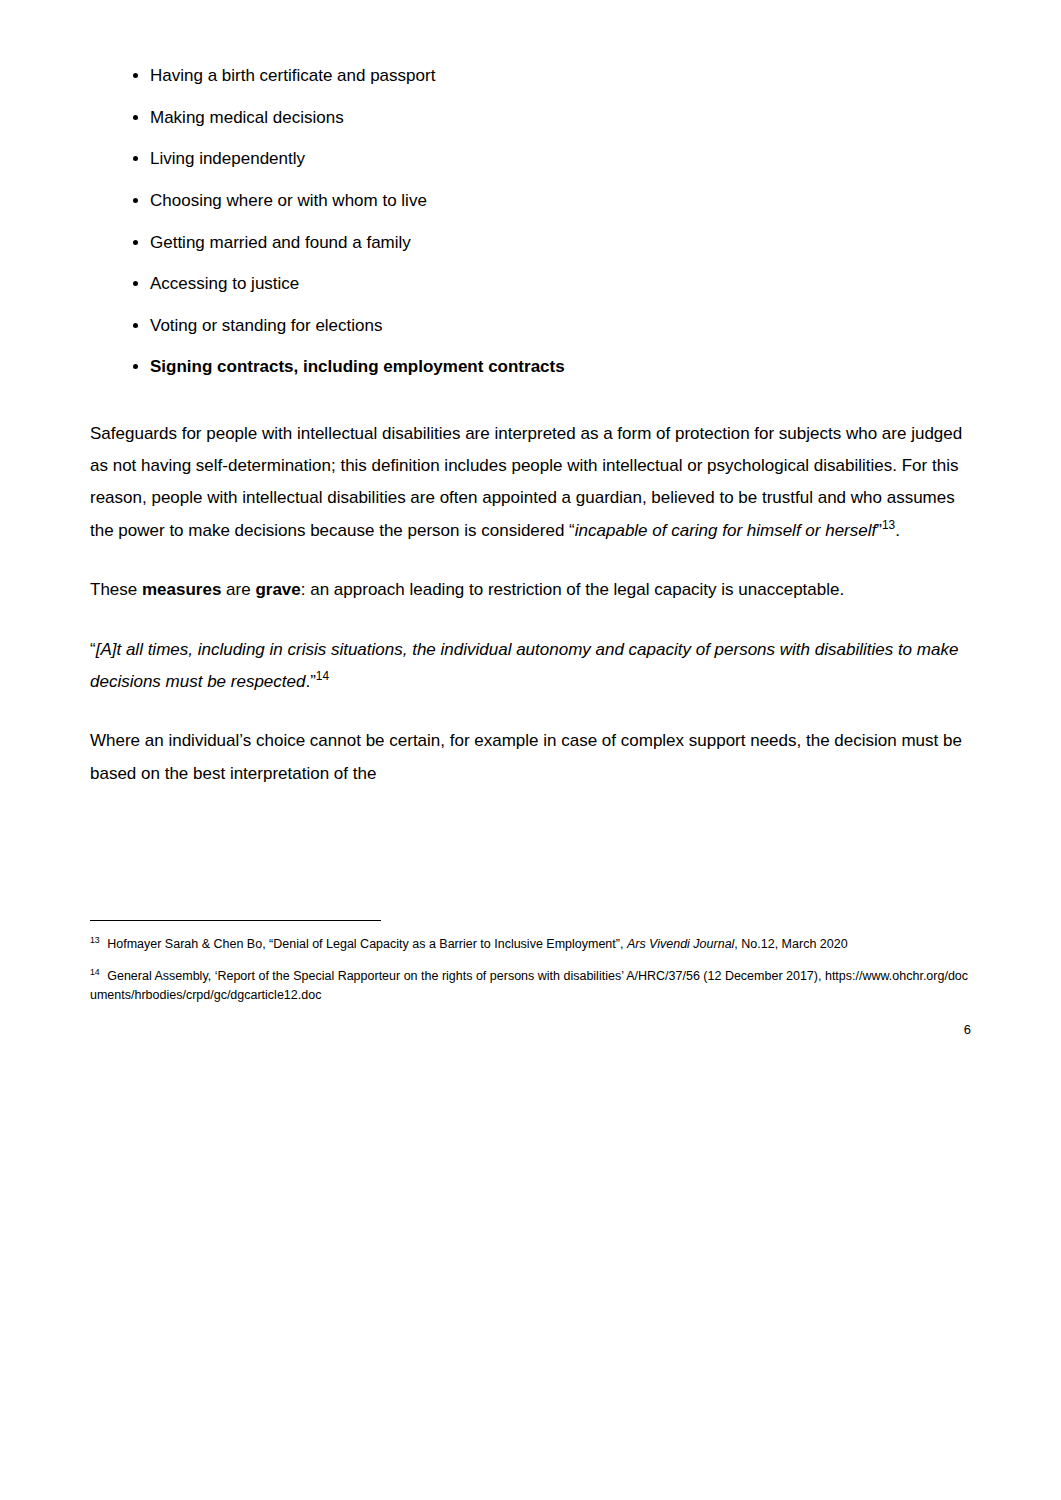Having a birth certificate and passport
Making medical decisions
Living independently
Choosing where or with whom to live
Getting married and found a family
Accessing to justice
Voting or standing for elections
Signing contracts, including employment contracts
Safeguards for people with intellectual disabilities are interpreted as a form of protection for subjects who are judged as not having self-determination; this definition includes people with intellectual or psychological disabilities. For this reason, people with intellectual disabilities are often appointed a guardian, believed to be trustful and who assumes the power to make decisions because the person is considered “incapable of caring for himself or herself”13.
These measures are grave: an approach leading to restriction of the legal capacity is unacceptable.
“[A]t all times, including in crisis situations, the individual autonomy and capacity of persons with disabilities to make decisions must be respected.”14
Where an individual’s choice cannot be certain, for example in case of complex support needs, the decision must be based on the best interpretation of the
13 Hofmayer Sarah & Chen Bo, “Denial of Legal Capacity as a Barrier to Inclusive Employment”, Ars Vivendi Journal, No.12, March 2020
14 General Assembly, ‘Report of the Special Rapporteur on the rights of persons with disabilities’ A/HRC/37/56 (12 December 2017), https://www.ohchr.org/documents/hrbodies/crpd/gc/dgcarticle12.doc
6